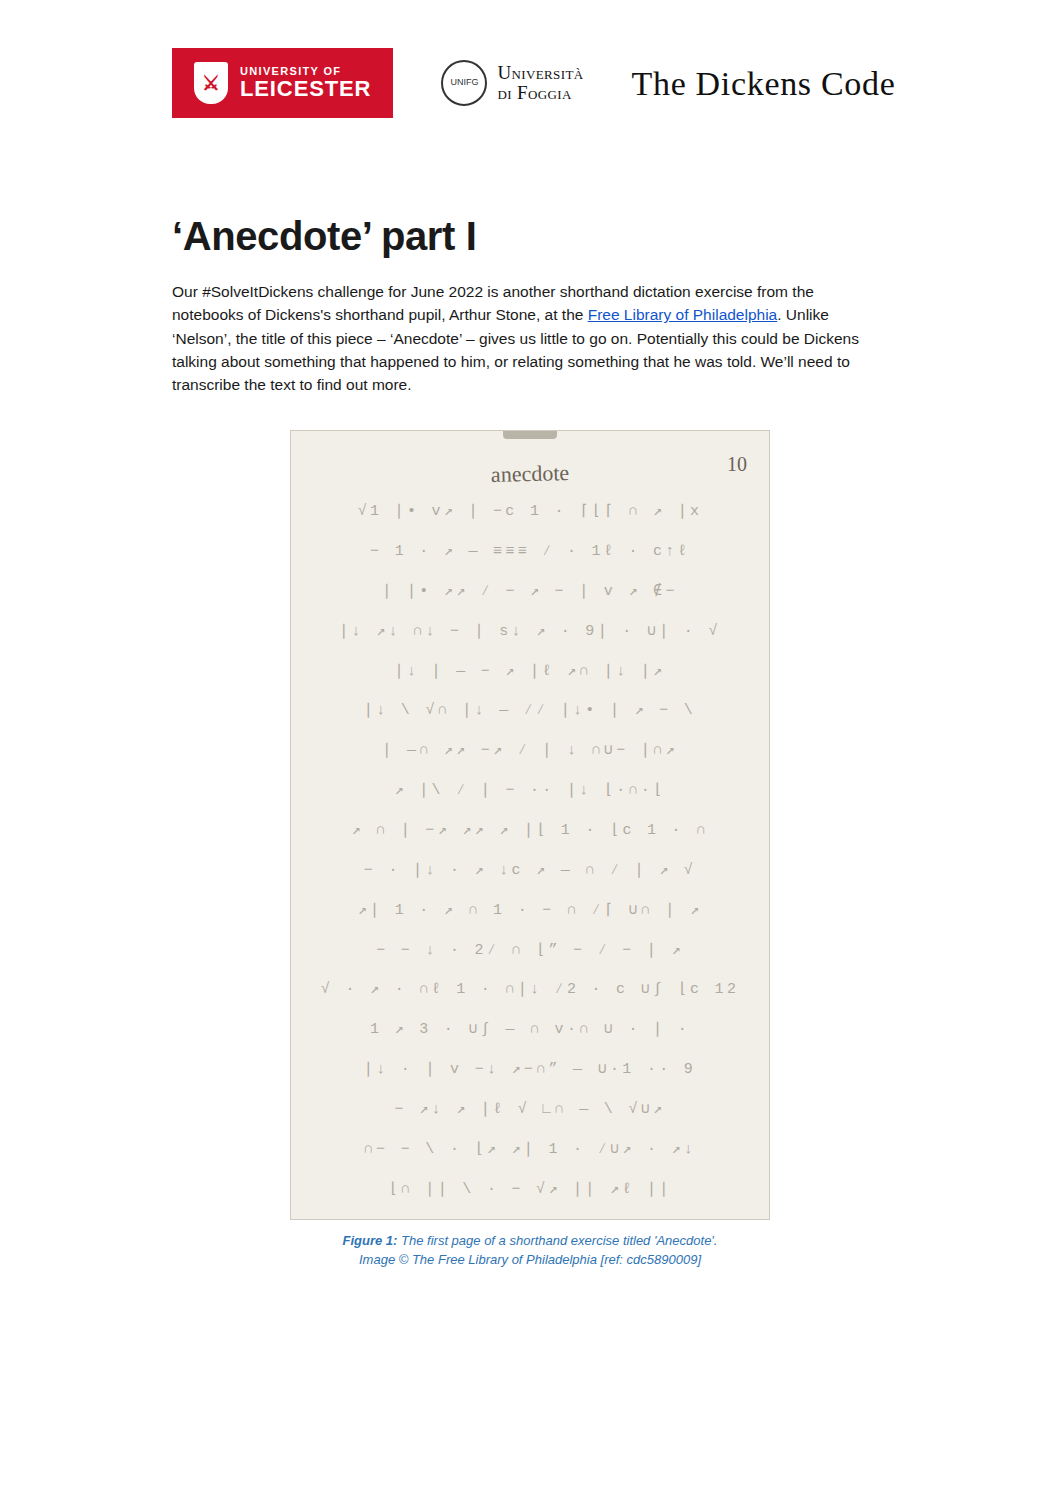⚔
UNIVERSITY OF LEICESTER
UNIFG
Università di Foggia
The Dickens Code
‘Anecdote’ part I
Our #SolveItDickens challenge for June 2022 is another shorthand dictation exercise from the notebooks of Dickens's shorthand pupil, Arthur Stone, at the Free Library of Philadelphia. Unlike ‘Nelson’, the title of this piece – ‘Anecdote’ – gives us little to go on. Potentially this could be Dickens talking about something that happened to him, or relating something that he was told. We’ll need to transcribe the text to find out more.
anecdote
10
√1 ∣• v↗ ∣ −c 1 · ⌈⌊⌈ ∩ ↗ ∣x − 1 · ↗ — ≡≡≡ ∕ · 1ℓ · c↑ℓ ∣ ∣• ↗↗ ∕ − ↗ − ∣ v ↗ ∉− ∣↓ ↗↓ ∩↓ − ∣ s↓ ↗ · 9∣ · ∪∣ · √ ∣↓ ∣ — − ↗ ∣ℓ ↗∩ ∣↓ ∣↗ ∣↓ \ √∩ ∣↓ — ∕∕ ∣↓• ∣ ↗ − \ ∣ —∩ ↗↗ −↗ ∕ ∣ ↓ ∩∪− ∣∩↗ ↗ ∣\ ∕ ∣ − ·· ∣↓ ⌊·∩·⌊ ↗ ∩ ∣ −↗ ↗↗ ↗ ∣⌊ 1 · ⌊c 1 · ∩ − · ∣↓ · ↗ ↓c ↗ — ∩ ∕ ∣ ↗ √ ↗∣ 1 · ↗ ∩ 1 · − ∩ ∕⌈ ∪∩ ∣ ↗ − − ↓ · 2∕ ∩ ⌊” − ∕ − ∣ ↗ √ · ↗ · ∩ℓ 1 · ∩∣↓ ∕2 · c ∪∫ ⌊c 12 1 ↗ 3 · ∪∫ — ∩ v·∩ ∪ · ∣ · ∣↓ · ∣ v −↓ ↗−∩” — ∪·1 ·· 9 − ↗↓ ↗ ∣ℓ √ ∟∩ — \ √∪↗ ∩− − \ · ⌊↗ ↗∣ 1 · ∕∪↗ · ↗↓ ⌊∩ ∣∣ \ · − √↗ ∣∣ ↗ℓ ∣∣
Figure 1: The first page of a shorthand exercise titled 'Anecdote'.
Image © The Free Library of Philadelphia [ref: cdc5890009]